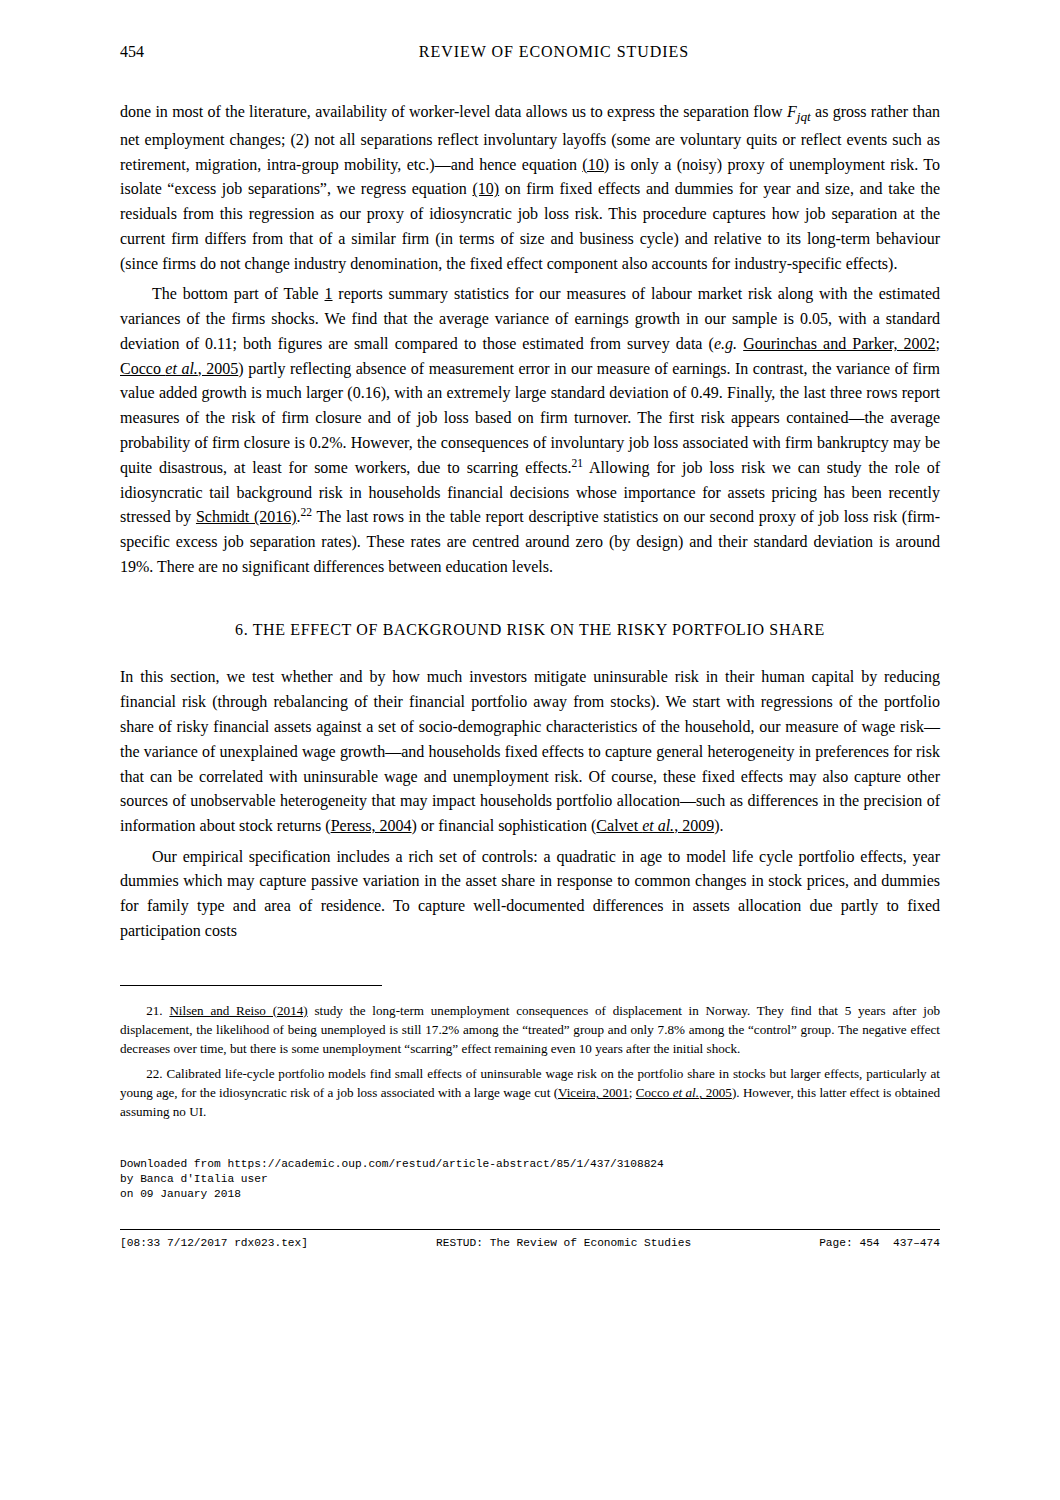454
REVIEW OF ECONOMIC STUDIES
done in most of the literature, availability of worker-level data allows us to express the separation flow Fjqt as gross rather than net employment changes; (2) not all separations reflect involuntary layoffs (some are voluntary quits or reflect events such as retirement, migration, intra-group mobility, etc.)—and hence equation (10) is only a (noisy) proxy of unemployment risk. To isolate “excess job separations”, we regress equation (10) on firm fixed effects and dummies for year and size, and take the residuals from this regression as our proxy of idiosyncratic job loss risk. This procedure captures how job separation at the current firm differs from that of a similar firm (in terms of size and business cycle) and relative to its long-term behaviour (since firms do not change industry denomination, the fixed effect component also accounts for industry-specific effects).
The bottom part of Table 1 reports summary statistics for our measures of labour market risk along with the estimated variances of the firms shocks. We find that the average variance of earnings growth in our sample is 0.05, with a standard deviation of 0.11; both figures are small compared to those estimated from survey data (e.g. Gourinchas and Parker, 2002; Cocco et al., 2005) partly reflecting absence of measurement error in our measure of earnings. In contrast, the variance of firm value added growth is much larger (0.16), with an extremely large standard deviation of 0.49. Finally, the last three rows report measures of the risk of firm closure and of job loss based on firm turnover. The first risk appears contained—the average probability of firm closure is 0.2%. However, the consequences of involuntary job loss associated with firm bankruptcy may be quite disastrous, at least for some workers, due to scarring effects.21 Allowing for job loss risk we can study the role of idiosyncratic tail background risk in households financial decisions whose importance for assets pricing has been recently stressed by Schmidt (2016).22 The last rows in the table report descriptive statistics on our second proxy of job loss risk (firm-specific excess job separation rates). These rates are centred around zero (by design) and their standard deviation is around 19%. There are no significant differences between education levels.
6. THE EFFECT OF BACKGROUND RISK ON THE RISKY PORTFOLIO SHARE
In this section, we test whether and by how much investors mitigate uninsurable risk in their human capital by reducing financial risk (through rebalancing of their financial portfolio away from stocks). We start with regressions of the portfolio share of risky financial assets against a set of socio-demographic characteristics of the household, our measure of wage risk—the variance of unexplained wage growth—and households fixed effects to capture general heterogeneity in preferences for risk that can be correlated with uninsurable wage and unemployment risk. Of course, these fixed effects may also capture other sources of unobservable heterogeneity that may impact households portfolio allocation—such as differences in the precision of information about stock returns (Peress, 2004) or financial sophistication (Calvet et al., 2009).
Our empirical specification includes a rich set of controls: a quadratic in age to model life cycle portfolio effects, year dummies which may capture passive variation in the asset share in response to common changes in stock prices, and dummies for family type and area of residence. To capture well-documented differences in assets allocation due partly to fixed participation costs
21. Nilsen and Reiso (2014) study the long-term unemployment consequences of displacement in Norway. They find that 5 years after job displacement, the likelihood of being unemployed is still 17.2% among the “treated” group and only 7.8% among the “control” group. The negative effect decreases over time, but there is some unemployment “scarring” effect remaining even 10 years after the initial shock.
22. Calibrated life-cycle portfolio models find small effects of uninsurable wage risk on the portfolio share in stocks but larger effects, particularly at young age, for the idiosyncratic risk of a job loss associated with a large wage cut (Viceira, 2001; Cocco et al., 2005). However, this latter effect is obtained assuming no UI.
Downloaded from https://academic.oup.com/restud/article-abstract/85/1/437/3108824
by Banca d'Italia user
on 09 January 2018
[08:33 7/12/2017 rdx023.tex] RESTUD: The Review of Economic Studies Page: 454 437–474